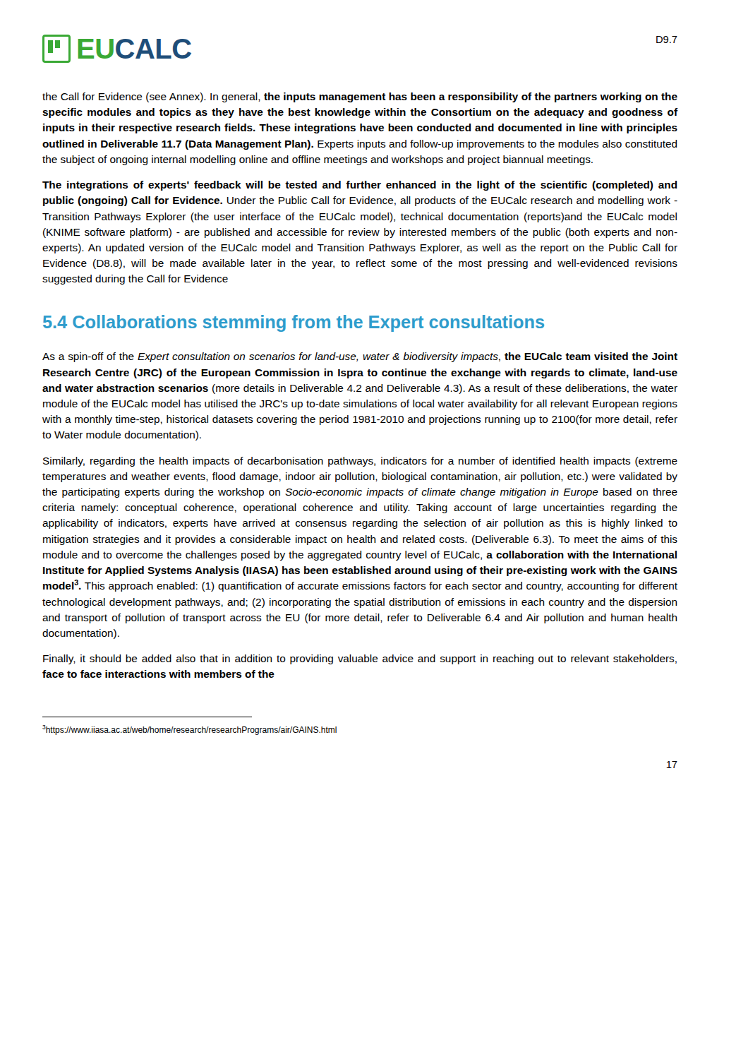EU CALC
D9.7
the Call for Evidence (see Annex). In general, the inputs management has been a responsibility of the partners working on the specific modules and topics as they have the best knowledge within the Consortium on the adequacy and goodness of inputs in their respective research fields. These integrations have been conducted and documented in line with principles outlined in Deliverable 11.7 (Data Management Plan). Experts inputs and follow-up improvements to the modules also constituted the subject of ongoing internal modelling online and offline meetings and workshops and project biannual meetings.
The integrations of experts' feedback will be tested and further enhanced in the light of the scientific (completed) and public (ongoing) Call for Evidence. Under the Public Call for Evidence, all products of the EUCalc research and modelling work - Transition Pathways Explorer (the user interface of the EUCalc model), technical documentation (reports)and the EUCalc model (KNIME software platform) - are published and accessible for review by interested members of the public (both experts and non-experts). An updated version of the EUCalc model and Transition Pathways Explorer, as well as the report on the Public Call for Evidence (D8.8), will be made available later in the year, to reflect some of the most pressing and well-evidenced revisions suggested during the Call for Evidence
5.4 Collaborations stemming from the Expert consultations
As a spin-off of the Expert consultation on scenarios for land-use, water & biodiversity impacts, the EUCalc team visited the Joint Research Centre (JRC) of the European Commission in Ispra to continue the exchange with regards to climate, land-use and water abstraction scenarios (more details in Deliverable 4.2 and Deliverable 4.3). As a result of these deliberations, the water module of the EUCalc model has utilised the JRC's up to-date simulations of local water availability for all relevant European regions with a monthly time-step, historical datasets covering the period 1981-2010 and projections running up to 2100(for more detail, refer to Water module documentation).
Similarly, regarding the health impacts of decarbonisation pathways, indicators for a number of identified health impacts (extreme temperatures and weather events, flood damage, indoor air pollution, biological contamination, air pollution, etc.) were validated by the participating experts during the workshop on Socio-economic impacts of climate change mitigation in Europe based on three criteria namely: conceptual coherence, operational coherence and utility. Taking account of large uncertainties regarding the applicability of indicators, experts have arrived at consensus regarding the selection of air pollution as this is highly linked to mitigation strategies and it provides a considerable impact on health and related costs. (Deliverable 6.3). To meet the aims of this module and to overcome the challenges posed by the aggregated country level of EUCalc, a collaboration with the International Institute for Applied Systems Analysis (IIASA) has been established around using of their pre-existing work with the GAINS model3. This approach enabled: (1) quantification of accurate emissions factors for each sector and country, accounting for different technological development pathways, and; (2) incorporating the spatial distribution of emissions in each country and the dispersion and transport of pollution of transport across the EU (for more detail, refer to Deliverable 6.4 and Air pollution and human health documentation).
Finally, it should be added also that in addition to providing valuable advice and support in reaching out to relevant stakeholders, face to face interactions with members of the
3https://www.iiasa.ac.at/web/home/research/researchPrograms/air/GAINS.html
17